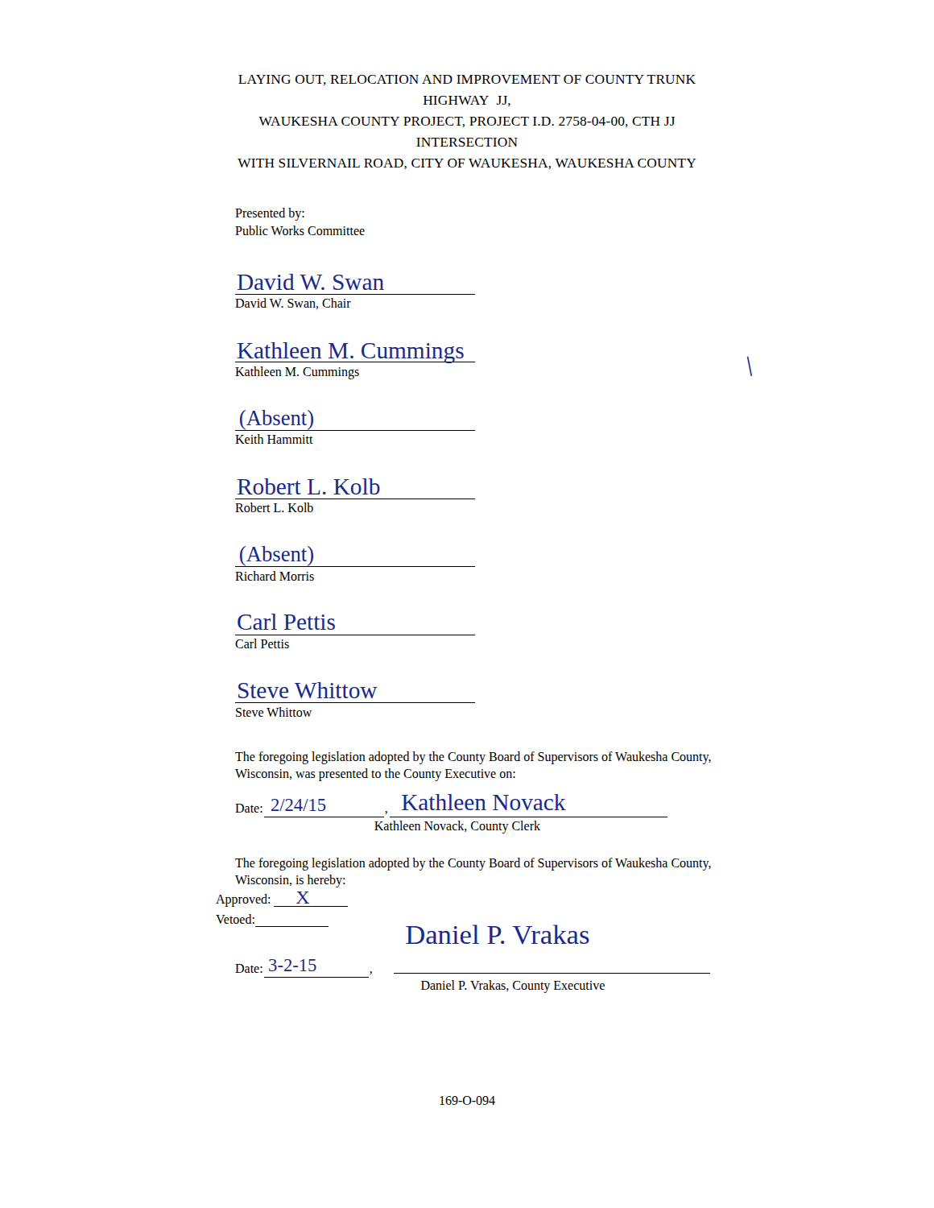LAYING OUT, RELOCATION AND IMPROVEMENT OF COUNTY TRUNK HIGHWAY JJ,
WAUKESHA COUNTY PROJECT, PROJECT I.D. 2758-04-00, CTH JJ INTERSECTION
WITH SILVERNAIL ROAD, CITY OF WAUKESHA, WAUKESHA COUNTY
Presented by:
Public Works Committee
\
David W. Swan
David W. Swan, Chair
Kathleen M. Cummings
Kathleen M. Cummings
(Absent)
Keith Hammitt
Robert L. Kolb
Robert L. Kolb
(Absent)
Richard Morris
Carl Pettis
Carl Pettis
Steve Whittow
Steve Whittow
The foregoing legislation adopted by the County Board of Supervisors of Waukesha County,
Wisconsin, was presented to the County Executive on:
Date: 2/24/15 , Kathleen Novack
Kathleen Novack, County Clerk
The foregoing legislation adopted by the County Board of Supervisors of Waukesha County,
Wisconsin, is hereby:
Approved: X
Vetoed:
Daniel P. Vrakas
Daniel P. Vrakas, County Executive
Date: 3-2-15 ,
169-O-094